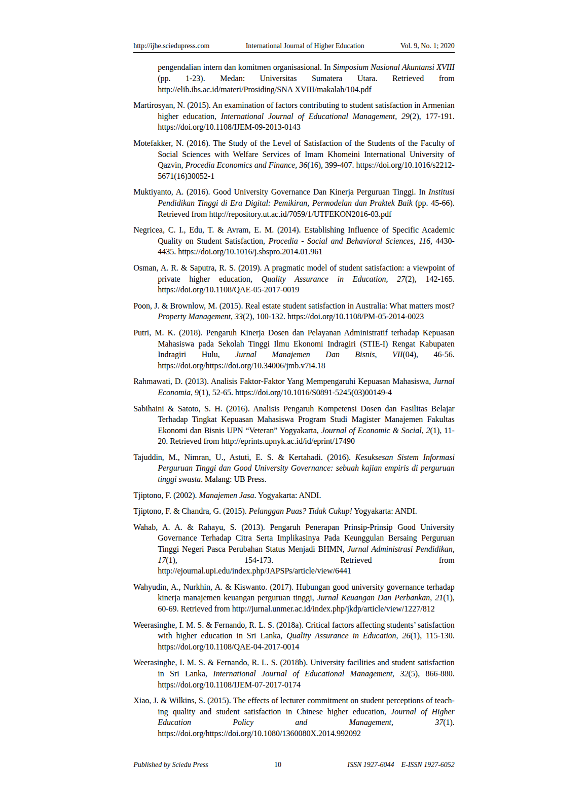http://ijhe.sciedupress.com International Journal of Higher Education Vol. 9, No. 1; 2020
pengendalian intern dan komitmen organisasional. In Simposium Nasional Akuntansi XVIII (pp. 1-23). Medan: Universitas Sumatera Utara. Retrieved from http://elib.ibs.ac.id/materi/Prosiding/SNA XVIII/makalah/104.pdf
Martirosyan, N. (2015). An examination of factors contributing to student satisfaction in Armenian higher education, International Journal of Educational Management, 29(2), 177-191. https://doi.org/10.1108/IJEM-09-2013-0143
Motefakker, N. (2016). The Study of the Level of Satisfaction of the Students of the Faculty of Social Sciences with Welfare Services of Imam Khomeini International University of Qazvin, Procedia Economics and Finance, 36(16), 399-407. https://doi.org/10.1016/s2212-5671(16)30052-1
Muktiyanto, A. (2016). Good University Governance Dan Kinerja Perguruan Tinggi. In Institusi Pendidikan Tinggi di Era Digital: Pemikiran, Permodelan dan Praktek Baik (pp. 45-66). Retrieved from http://repository.ut.ac.id/7059/1/UTFEKON2016-03.pdf
Negricea, C. I., Edu, T. & Avram, E. M. (2014). Establishing Influence of Specific Academic Quality on Student Satisfaction, Procedia - Social and Behavioral Sciences, 116, 4430-4435. https://doi.org/10.1016/j.sbspro.2014.01.961
Osman, A. R. & Saputra, R. S. (2019). A pragmatic model of student satisfaction: a viewpoint of private higher education, Quality Assurance in Education, 27(2), 142-165. https://doi.org/10.1108/QAE-05-2017-0019
Poon, J. & Brownlow, M. (2015). Real estate student satisfaction in Australia: What matters most? Property Management, 33(2), 100-132. https://doi.org/10.1108/PM-05-2014-0023
Putri, M. K. (2018). Pengaruh Kinerja Dosen dan Pelayanan Administratif terhadap Kepuasan Mahasiswa pada Sekolah Tinggi Ilmu Ekonomi Indragiri (STIE-I) Rengat Kabupaten Indragiri Hulu, Jurnal Manajemen Dan Bisnis, VII(04), 46-56. https://doi.org/https://doi.org/10.34006/jmb.v7i4.18
Rahmawati, D. (2013). Analisis Faktor-Faktor Yang Mempengaruhi Kepuasan Mahasiswa, Jurnal Economia, 9(1), 52-65. https://doi.org/10.1016/S0891-5245(03)00149-4
Sabihaini & Satoto, S. H. (2016). Analisis Pengaruh Kompetensi Dosen dan Fasilitas Belajar Terhadap Tingkat Kepuasan Mahasiswa Program Studi Magister Manajemen Fakultas Ekonomi dan Bisnis UPN “Veteran” Yogyakarta, Journal of Economic & Social, 2(1), 11-20. Retrieved from http://eprints.upnyk.ac.id/id/eprint/17490
Tajuddin, M., Nimran, U., Astuti, E. S. & Kertahadi. (2016). Kesuksesan Sistem Informasi Perguruan Tinggi dan Good University Governance: sebuah kajian empiris di perguruan tinggi swasta. Malang: UB Press.
Tjiptono, F. (2002). Manajemen Jasa. Yogyakarta: ANDI.
Tjiptono, F. & Chandra, G. (2015). Pelanggan Puas? Tidak Cukup! Yogyakarta: ANDI.
Wahab, A. A. & Rahayu, S. (2013). Pengaruh Penerapan Prinsip-Prinsip Good University Governance Terhadap Citra Serta Implikasinya Pada Keunggulan Bersaing Perguruan Tinggi Negeri Pasca Perubahan Status Menjadi BHMN, Jurnal Administrasi Pendidikan, 17(1), 154-173. Retrieved from http://ejournal.upi.edu/index.php/JAPSPs/article/view/6441
Wahyudin, A., Nurkhin, A. & Kiswanto. (2017). Hubungan good university governance terhadap kinerja manajemen keuangan perguruan tinggi, Jurnal Keuangan Dan Perbankan, 21(1), 60-69. Retrieved from http://jurnal.unmer.ac.id/index.php/jkdp/article/view/1227/812
Weerasinghe, I. M. S. & Fernando, R. L. S. (2018a). Critical factors affecting students’ satisfaction with higher education in Sri Lanka, Quality Assurance in Education, 26(1), 115-130. https://doi.org/10.1108/QAE-04-2017-0014
Weerasinghe, I. M. S. & Fernando, R. L. S. (2018b). University facilities and student satisfaction in Sri Lanka, International Journal of Educational Management, 32(5), 866-880. https://doi.org/10.1108/IJEM-07-2017-0174
Xiao, J. & Wilkins, S. (2015). The effects of lecturer commitment on student perceptions of teaching quality and student satisfaction in Chinese higher education, Journal of Higher Education Policy and Management, 37(1). https://doi.org/https://doi.org/10.1080/1360080X.2014.992092
Published by Sciedu Press 10 ISSN 1927-6044 E-ISSN 1927-6052